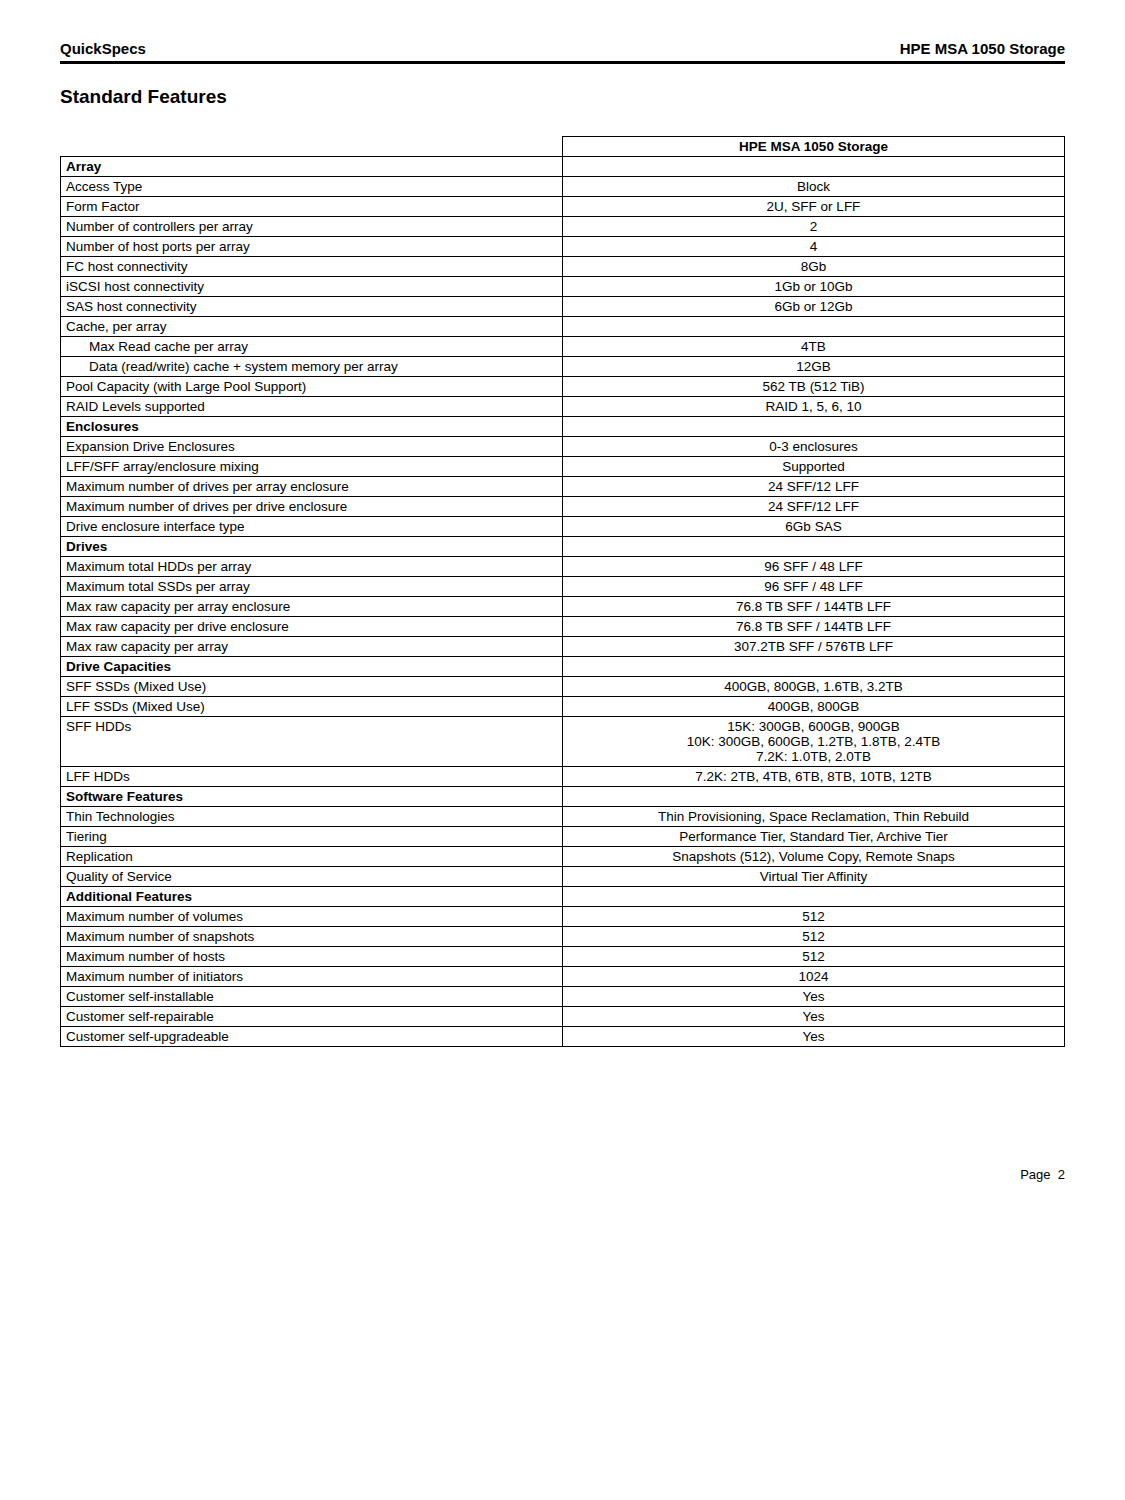QuickSpecs HPE MSA 1050 Storage
Standard Features
| | HPE MSA 1050 Storage |
| --- | --- |
| Array | |
| Access Type | Block |
| Form Factor | 2U, SFF or LFF |
| Number of controllers per array | 2 |
| Number of host ports per array | 4 |
| FC host connectivity | 8Gb |
| iSCSI host connectivity | 1Gb or 10Gb |
| SAS host connectivity | 6Gb or 12Gb |
| Cache, per array | |
| Max Read cache per array | 4TB |
| Data (read/write) cache + system memory per array | 12GB |
| Pool Capacity (with Large Pool Support) | 562 TB (512 TiB) |
| RAID Levels supported | RAID 1, 5, 6, 10 |
| Enclosures | |
| Expansion Drive Enclosures | 0-3 enclosures |
| LFF/SFF array/enclosure mixing | Supported |
| Maximum number of drives per array enclosure | 24 SFF/12 LFF |
| Maximum number of drives per drive enclosure | 24 SFF/12 LFF |
| Drive enclosure interface type | 6Gb SAS |
| Drives | |
| Maximum total HDDs per array | 96 SFF / 48 LFF |
| Maximum total SSDs per array | 96 SFF / 48 LFF |
| Max raw capacity per array enclosure | 76.8 TB SFF / 144TB LFF |
| Max raw capacity per drive enclosure | 76.8 TB SFF / 144TB LFF |
| Max raw capacity per array | 307.2TB SFF / 576TB LFF |
| Drive Capacities | |
| SFF SSDs (Mixed Use) | 400GB, 800GB, 1.6TB, 3.2TB |
| LFF SSDs (Mixed Use) | 400GB, 800GB |
| SFF HDDs | 15K: 300GB, 600GB, 900GB 10K: 300GB, 600GB, 1.2TB, 1.8TB, 2.4TB 7.2K: 1.0TB, 2.0TB |
| LFF HDDs | 7.2K: 2TB, 4TB, 6TB, 8TB, 10TB, 12TB |
| Software Features | |
| Thin Technologies | Thin Provisioning, Space Reclamation, Thin Rebuild |
| Tiering | Performance Tier, Standard Tier, Archive Tier |
| Replication | Snapshots (512), Volume Copy, Remote Snaps |
| Quality of Service | Virtual Tier Affinity |
| Additional Features | |
| Maximum number of volumes | 512 |
| Maximum number of snapshots | 512 |
| Maximum number of hosts | 512 |
| Maximum number of initiators | 1024 |
| Customer self-installable | Yes |
| Customer self-repairable | Yes |
| Customer self-upgradeable | Yes |
Page 2